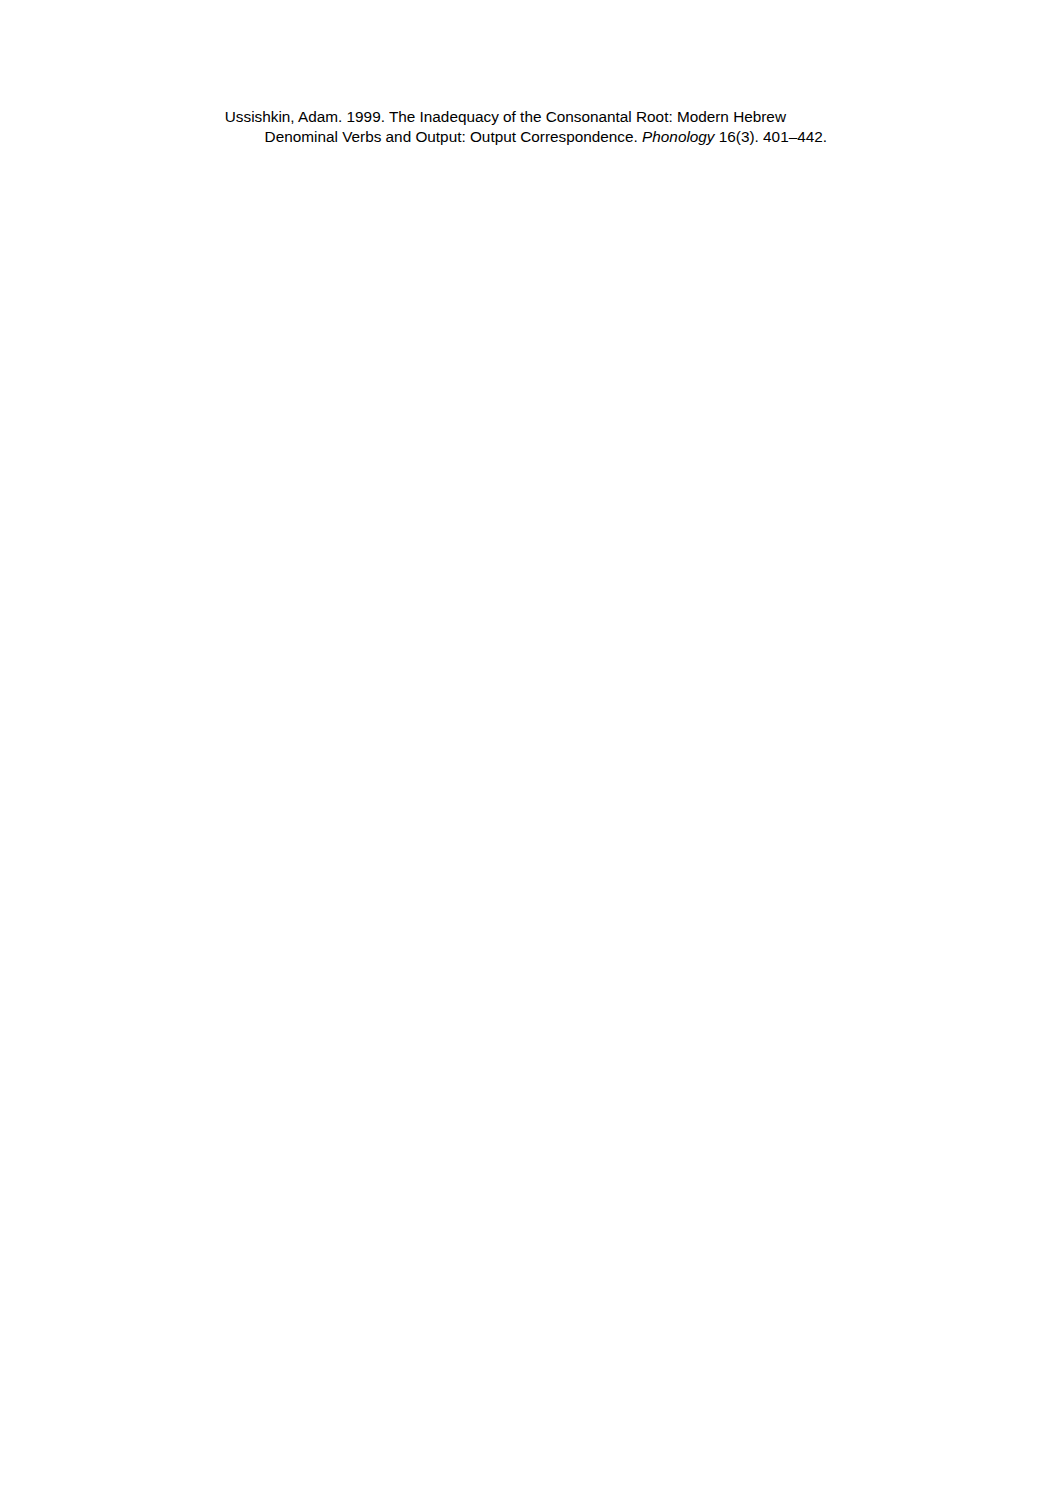Ussishkin, Adam. 1999. The Inadequacy of the Consonantal Root: Modern Hebrew Denominal Verbs and Output: Output Correspondence. Phonology 16(3). 401–442.